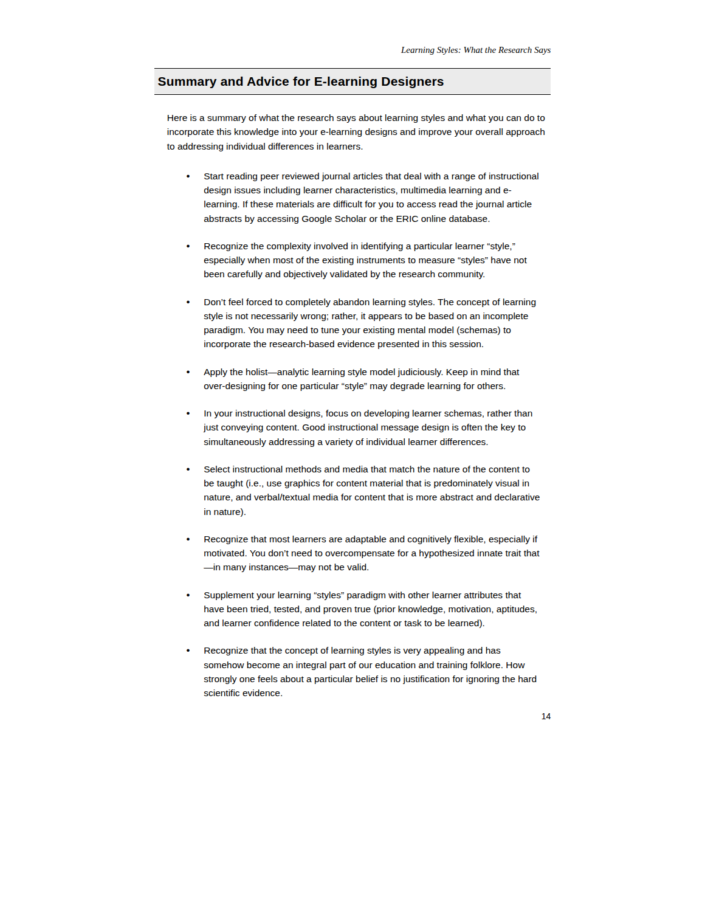Learning Styles: What the Research Says
Summary and Advice for E-learning Designers
Here is a summary of what the research says about learning styles and what you can do to incorporate this knowledge into your e-learning designs and improve your overall approach to addressing individual differences in learners.
Start reading peer reviewed journal articles that deal with a range of instructional design issues including learner characteristics, multimedia learning and e-learning. If these materials are difficult for you to access read the journal article abstracts by accessing Google Scholar or the ERIC online database.
Recognize the complexity involved in identifying a particular learner “style,” especially when most of the existing instruments to measure “styles” have not been carefully and objectively validated by the research community.
Don’t feel forced to completely abandon learning styles. The concept of learning style is not necessarily wrong; rather, it appears to be based on an incomplete paradigm. You may need to tune your existing mental model (schemas) to incorporate the research-based evidence presented in this session.
Apply the holist—analytic learning style model judiciously. Keep in mind that over-designing for one particular “style” may degrade learning for others.
In your instructional designs, focus on developing learner schemas, rather than just conveying content. Good instructional message design is often the key to simultaneously addressing a variety of individual learner differences.
Select instructional methods and media that match the nature of the content to be taught (i.e., use graphics for content material that is predominately visual in nature, and verbal/textual media for content that is more abstract and declarative in nature).
Recognize that most learners are adaptable and cognitively flexible, especially if motivated. You don’t need to overcompensate for a hypothesized innate trait that—in many instances—may not be valid.
Supplement your learning “styles” paradigm with other learner attributes that have been tried, tested, and proven true (prior knowledge, motivation, aptitudes, and learner confidence related to the content or task to be learned).
Recognize that the concept of learning styles is very appealing and has somehow become an integral part of our education and training folklore. How strongly one feels about a particular belief is no justification for ignoring the hard scientific evidence.
14